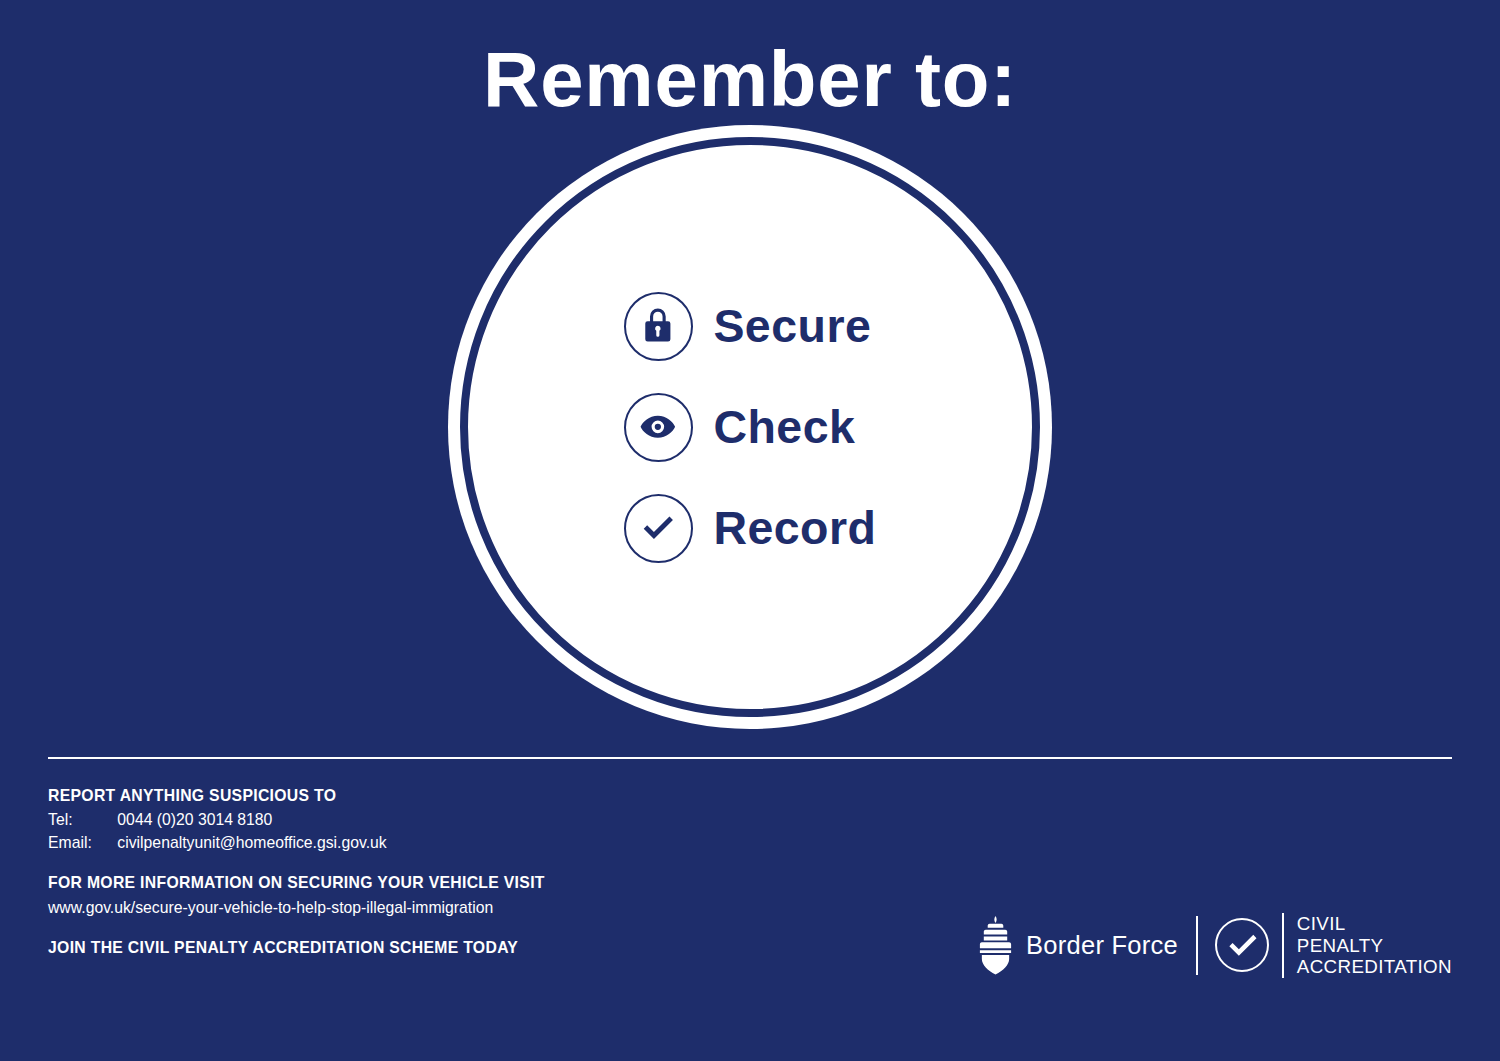Remember to:
Secure
Check
Record
Report anything suspicious to
Tel: 0044 (0)20 3014 8180 Email: civilpenaltyunit@homeoffice.gsi.gov.uk
For more information on securing your vehicle visit
www.gov.uk/secure-your-vehicle-to-help-stop-illegal-immigration
Join the civil penalty accreditation scheme today
Border Force
Civil
Penalty
Accreditation